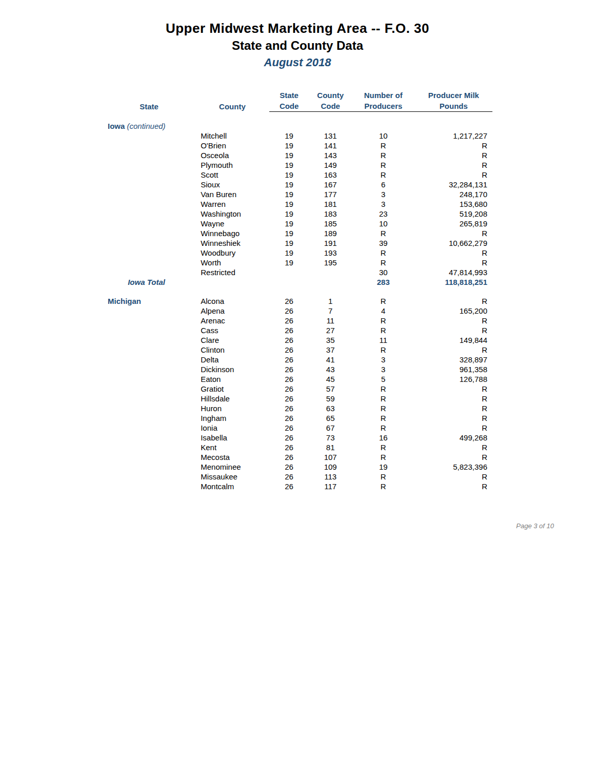Upper Midwest Marketing Area -- F.O. 30
State and County Data
August 2018
| State | County | State | County | Number of | Producer Milk |
| --- | --- | --- | --- | --- | --- |
| Code | Code | Producers | Pounds |
| Iowa (continued) | | | | | |
| | Mitchell | 19 | 131 | 10 | 1,217,227 |
| | O'Brien | 19 | 141 | R | R |
| | Osceola | 19 | 143 | R | R |
| | Plymouth | 19 | 149 | R | R |
| | Scott | 19 | 163 | R | R |
| | Sioux | 19 | 167 | 6 | 32,284,131 |
| | Van Buren | 19 | 177 | 3 | 248,170 |
| | Warren | 19 | 181 | 3 | 153,680 |
| | Washington | 19 | 183 | 23 | 519,208 |
| | Wayne | 19 | 185 | 10 | 265,819 |
| | Winnebago | 19 | 189 | R | R |
| | Winneshiek | 19 | 191 | 39 | 10,662,279 |
| | Woodbury | 19 | 193 | R | R |
| | Worth | 19 | 195 | R | R |
| | Restricted | | | 30 | 47,814,993 |
| Iowa Total | | | | 283 | 118,818,251 |
| Michigan | Alcona | 26 | 1 | R | R |
| | Alpena | 26 | 7 | 4 | 165,200 |
| | Arenac | 26 | 11 | R | R |
| | Cass | 26 | 27 | R | R |
| | Clare | 26 | 35 | 11 | 149,844 |
| | Clinton | 26 | 37 | R | R |
| | Delta | 26 | 41 | 3 | 328,897 |
| | Dickinson | 26 | 43 | 3 | 961,358 |
| | Eaton | 26 | 45 | 5 | 126,788 |
| | Gratiot | 26 | 57 | R | R |
| | Hillsdale | 26 | 59 | R | R |
| | Huron | 26 | 63 | R | R |
| | Ingham | 26 | 65 | R | R |
| | Ionia | 26 | 67 | R | R |
| | Isabella | 26 | 73 | 16 | 499,268 |
| | Kent | 26 | 81 | R | R |
| | Mecosta | 26 | 107 | R | R |
| | Menominee | 26 | 109 | 19 | 5,823,396 |
| | Missaukee | 26 | 113 | R | R |
| | Montcalm | 26 | 117 | R | R |
Page 3 of 10